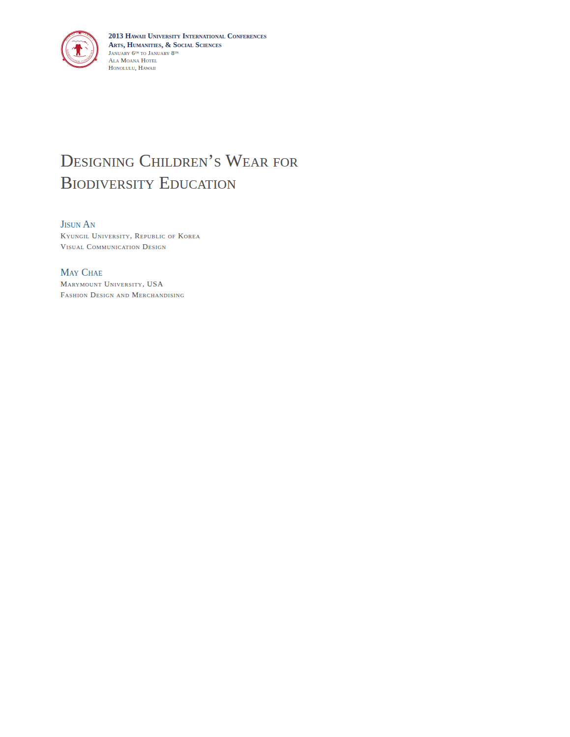HAWAII UNIVERSITY INTERNATIONAL CONFERENCES
2013 Hawaii University International Conferences
Arts, Humanities, & Social Sciences
January 6th to January 8th
Ala Moana Hotel
Honolulu, Hawaii
Designing Children’s Wear for Biodiversity Education
Jisun An
Kyungil University, Republic of Korea
Visual Communication Design
May Chae
Marymount University, USA
Fashion Design and Merchandising